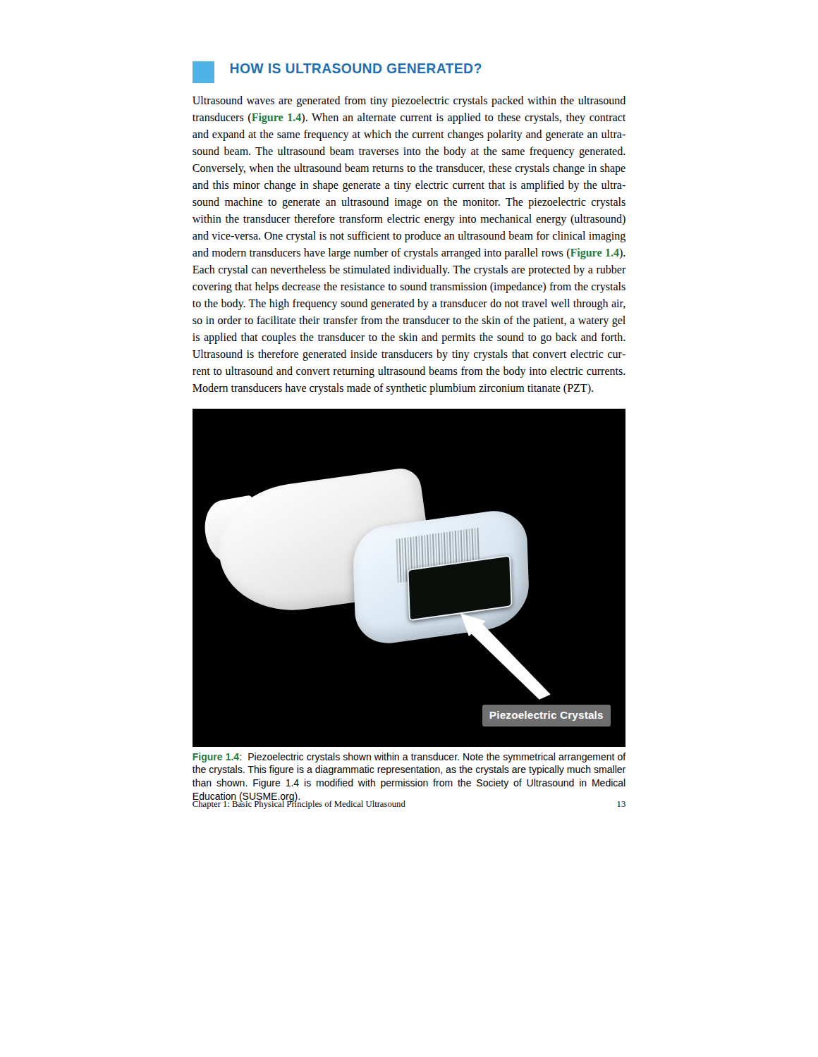HOW IS ULTRASOUND GENERATED?
Ultrasound waves are generated from tiny piezoelectric crystals packed within the ultrasound transducers (Figure 1.4). When an alternate current is applied to these crystals, they contract and expand at the same frequency at which the current changes polarity and generate an ultrasound beam. The ultrasound beam traverses into the body at the same frequency generated. Conversely, when the ultrasound beam returns to the transducer, these crystals change in shape and this minor change in shape generate a tiny electric current that is amplified by the ultrasound machine to generate an ultrasound image on the monitor. The piezoelectric crystals within the transducer therefore transform electric energy into mechanical energy (ultrasound) and vice-versa. One crystal is not sufficient to produce an ultrasound beam for clinical imaging and modern transducers have large number of crystals arranged into parallel rows (Figure 1.4). Each crystal can nevertheless be stimulated individually. The crystals are protected by a rubber covering that helps decrease the resistance to sound transmission (impedance) from the crystals to the body. The high frequency sound generated by a transducer do not travel well through air, so in order to facilitate their transfer from the transducer to the skin of the patient, a watery gel is applied that couples the transducer to the skin and permits the sound to go back and forth. Ultrasound is therefore generated inside transducers by tiny crystals that convert electric current to ultrasound and convert returning ultrasound beams from the body into electric currents. Modern transducers have crystals made of synthetic plumbium zirconium titanate (PZT).
Piezoelectric Crystals
Figure 1.4: Piezoelectric crystals shown within a transducer. Note the symmetrical arrangement of the crystals. This figure is a diagrammatic representation, as the crystals are typically much smaller than shown. Figure 1.4 is modified with permission from the Society of Ultrasound in Medical Education (SUSME.org).
Chapter 1: Basic Physical Principles of Medical Ultrasound 13